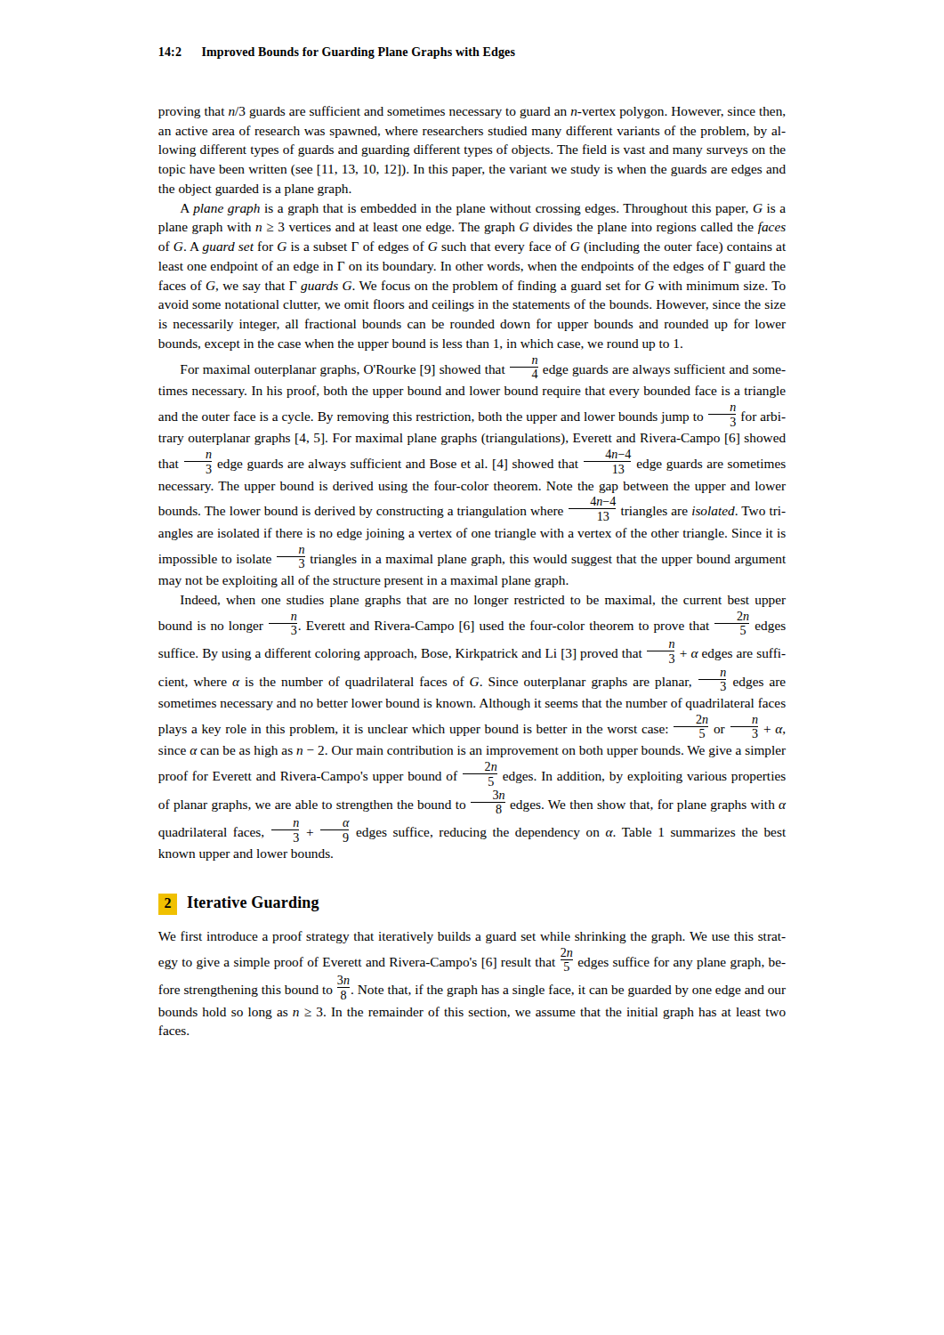14:2 Improved Bounds for Guarding Plane Graphs with Edges
proving that n/3 guards are sufficient and sometimes necessary to guard an n-vertex polygon. However, since then, an active area of research was spawned, where researchers studied many different variants of the problem, by allowing different types of guards and guarding different types of objects. The field is vast and many surveys on the topic have been written (see [11, 13, 10, 12]). In this paper, the variant we study is when the guards are edges and the object guarded is a plane graph.
A plane graph is a graph that is embedded in the plane without crossing edges. Throughout this paper, G is a plane graph with n ≥ 3 vertices and at least one edge. The graph G divides the plane into regions called the faces of G. A guard set for G is a subset Γ of edges of G such that every face of G (including the outer face) contains at least one endpoint of an edge in Γ on its boundary. In other words, when the endpoints of the edges of Γ guard the faces of G, we say that Γ guards G. We focus on the problem of finding a guard set for G with minimum size. To avoid some notational clutter, we omit floors and ceilings in the statements of the bounds. However, since the size is necessarily integer, all fractional bounds can be rounded down for upper bounds and rounded up for lower bounds, except in the case when the upper bound is less than 1, in which case, we round up to 1.
For maximal outerplanar graphs, O'Rourke [9] showed that n 4 edge guards are always sufficient and sometimes necessary. In his proof, both the upper bound and lower bound require that every bounded face is a triangle and the outer face is a cycle. By removing this restriction, both the upper and lower bounds jump to n 3 for arbitrary outerplanar graphs [4, 5]. For maximal plane graphs (triangulations), Everett and Rivera-Campo [6] showed that n 3 edge guards are always sufficient and Bose et al. [4] showed that 4n−413 edge guards are sometimes necessary. The upper bound is derived using the four-color theorem. Note the gap between the upper and lower bounds. The lower bound is derived by constructing a triangulation where 4n−413 triangles are isolated. Two triangles are isolated if there is no edge joining a vertex of one triangle with a vertex of the other triangle. Since it is impossible to isolate n 3 triangles in a maximal plane graph, this would suggest that the upper bound argument may not be exploiting all of the structure present in a maximal plane graph.
Indeed, when one studies plane graphs that are no longer restricted to be maximal, the current best upper bound is no longer n 3. Everett and Rivera-Campo [6] used the four-color theorem to prove that 2n 5 edges suffice. By using a different coloring approach, Bose, Kirkpatrick and Li [3] proved that n 3 + α edges are sufficient, where α is the number of quadrilateral faces of G. Since outerplanar graphs are planar, n 3 edges are sometimes necessary and no better lower bound is known. Although it seems that the number of quadrilateral faces plays a key role in this problem, it is unclear which upper bound is better in the worst case: 2n 5 or n 3 + α, since α can be as high as n − 2. Our main contribution is an improvement on both upper bounds. We give a simpler proof for Everett and Rivera-Campo's upper bound of 2n 5 edges. In addition, by exploiting various properties of planar graphs, we are able to strengthen the bound to 3n 8 edges. We then show that, for plane graphs with α quadrilateral faces, n 3 + α 9 edges suffice, reducing the dependency on α. Table 1 summarizes the best known upper and lower bounds.
2
Iterative Guarding
We first introduce a proof strategy that iteratively builds a guard set while shrinking the graph. We use this strategy to give a simple proof of Everett and Rivera-Campo's [6] result that 2n 5 edges suffice for any plane graph, before strengthening this bound to 3n 8. Note that, if the graph has a single face, it can be guarded by one edge and our bounds hold so long as n ≥ 3. In the remainder of this section, we assume that the initial graph has at least two faces.